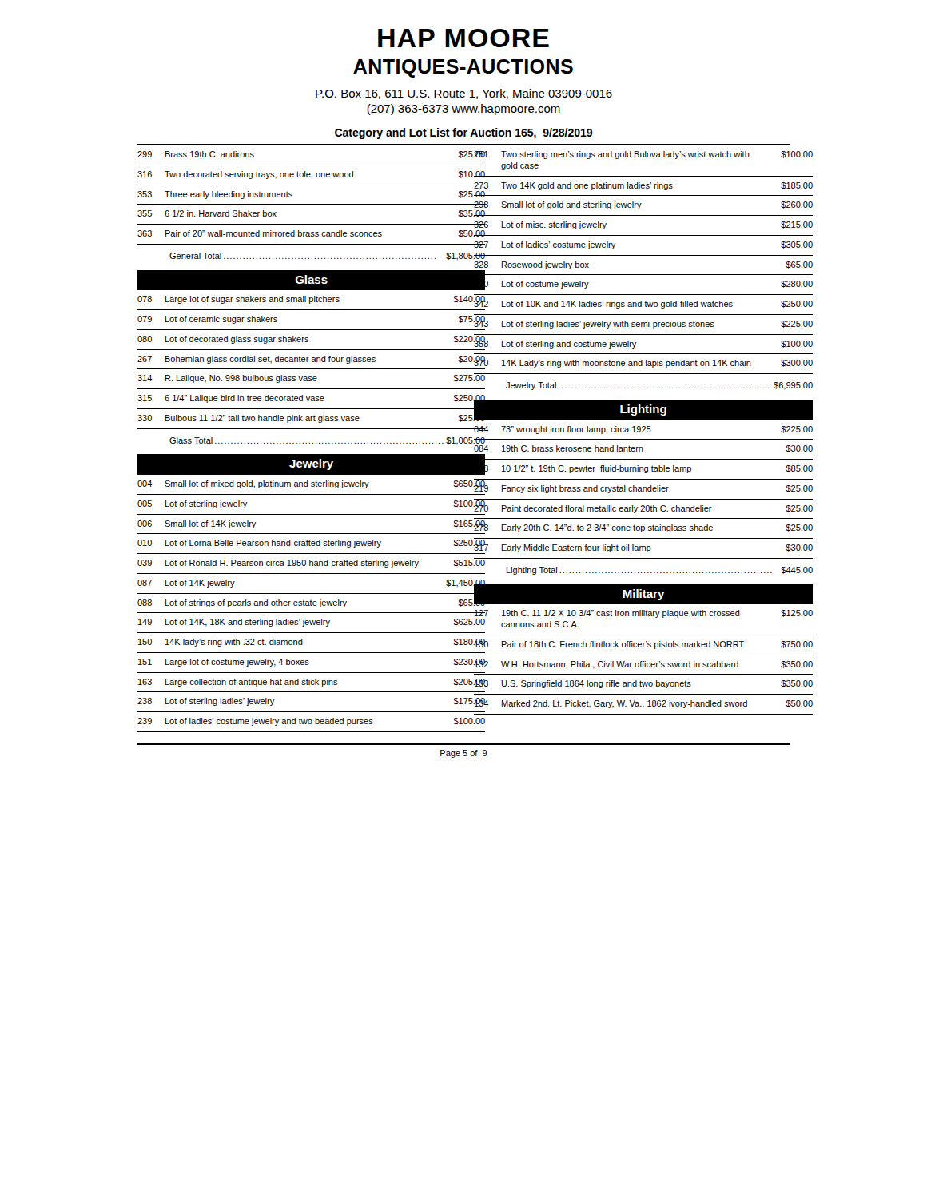HAP MOORE
ANTIQUES-AUCTIONS
P.O. Box 16, 611 U.S. Route 1, York, Maine 03909-0016
(207) 363-6373 www.hapmoore.com
Category and Lot List for Auction 165, 9/28/2019
| 299 | Brass 19th C. andirons | $25.00 |
| 316 | Two decorated serving trays, one tole, one wood | $10.00 |
| 353 | Three early bleeding instruments | $25.00 |
| 355 | 6 1/2 in. Harvard Shaker box | $35.00 |
| 363 | Pair of 20” wall-mounted mirrored brass candle sconces | $50.00 |
| General Total .................................................................. $1,805.00 |
| Glass |
| 078 | Large lot of sugar shakers and small pitchers | $140.00 |
| 079 | Lot of ceramic sugar shakers | $75.00 |
| 080 | Lot of decorated glass sugar shakers | $220.00 |
| 267 | Bohemian glass cordial set, decanter and four glasses | $20.00 |
| 314 | R. Lalique, No. 998 bulbous glass vase | $275.00 |
| 315 | 6 1/4” Lalique bird in tree decorated vase | $250.00 |
| 330 | Bulbous 11 1/2” tall two handle pink art glass vase | $25.00 |
| Glass Total ....................................................................... $1,005.00 |
| Jewelry |
| 004 | Small lot of mixed gold, platinum and sterling jewelry | $650.00 |
| 005 | Lot of sterling jewelry | $100.00 |
| 006 | Small lot of 14K jewelry | $165.00 |
| 010 | Lot of Lorna Belle Pearson hand-crafted sterling jewelry | $250.00 |
| 039 | Lot of Ronald H. Pearson circa 1950 hand-crafted sterling jewelry | $515.00 |
| 087 | Lot of 14K jewelry | $1,450.00 |
| 088 | Lot of strings of pearls and other estate jewelry | $65.00 |
| 149 | Lot of 14K, 18K and sterling ladies’ jewelry | $625.00 |
| 150 | 14K lady’s ring with .32 ct. diamond | $180.00 |
| 151 | Large lot of costume jewelry, 4 boxes | $230.00 |
| 163 | Large collection of antique hat and stick pins | $205.00 |
| 238 | Lot of sterling ladies’ jewelry | $175.00 |
| 239 | Lot of ladies’ costume jewelry and two beaded purses | $100.00 |
| 251 | Two sterling men’s rings and gold Bulova lady’s wrist watch with gold case | $100.00 |
| 273 | Two 14K gold and one platinum ladies’ rings | $185.00 |
| 298 | Small lot of gold and sterling jewelry | $260.00 |
| 326 | Lot of misc. sterling jewelry | $215.00 |
| 327 | Lot of ladies’ costume jewelry | $305.00 |
| 328 | Rosewood jewelry box | $65.00 |
| 340 | Lot of costume jewelry | $280.00 |
| 342 | Lot of 10K and 14K ladies’ rings and two gold-filled watches | $250.00 |
| 343 | Lot of sterling ladies’ jewelry with semi-precious stones | $225.00 |
| 358 | Lot of sterling and costume jewelry | $100.00 |
| 370 | 14K Lady’s ring with moonstone and lapis pendant on 14K chain | $300.00 |
| Jewelry Total .................................................................. $6,995.00 |
| Lighting |
| 044 | 73” wrought iron floor lamp, circa 1925 | $225.00 |
| 084 | 19th C. brass kerosene hand lantern | $30.00 |
| 128 | 10 1/2” t. 19th C. pewter fluid-burning table lamp | $85.00 |
| 219 | Fancy six light brass and crystal chandelier | $25.00 |
| 270 | Paint decorated floral metallic early 20th C. chandelier | $25.00 |
| 278 | Early 20th C. 14”d. to 2 3/4” cone top stainglass shade | $25.00 |
| 317 | Early Middle Eastern four light oil lamp | $30.00 |
| Lighting Total .................................................................. $445.00 |
| Military |
| 127 | 19th C. 11 1/2 X 10 3/4” cast iron military plaque with crossed cannons and S.C.A. | $125.00 |
| 130 | Pair of 18th C. French flintlock officer’s pistols marked NORRT | $750.00 |
| 132 | W.H. Hortsmann, Phila., Civil War officer’s sword in scabbard | $350.00 |
| 133 | U.S. Springfield 1864 long rifle and two bayonets | $350.00 |
| 134 | Marked 2nd. Lt. Picket, Gary, W. Va., 1862 ivory-handled sword | $50.00 |
Page 5 of 9